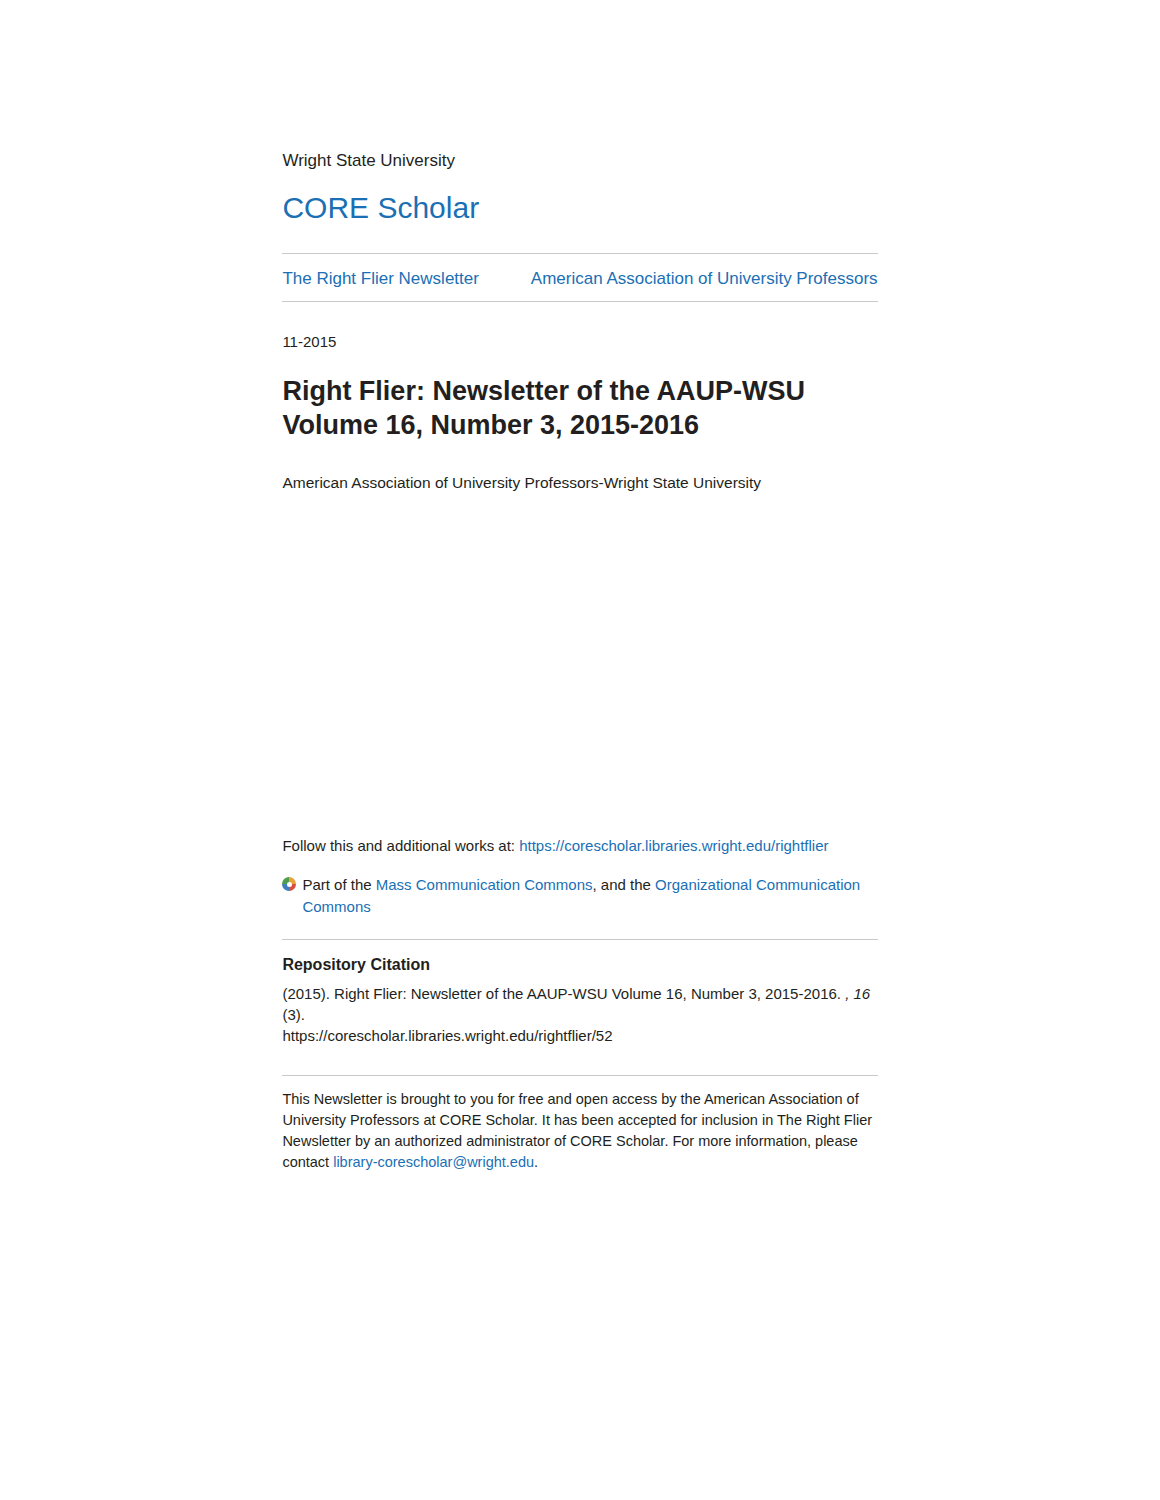Wright State University
CORE Scholar
The Right Flier Newsletter
American Association of University Professors
11-2015
Right Flier: Newsletter of the AAUP-WSU Volume 16, Number 3, 2015-2016
American Association of University Professors-Wright State University
Follow this and additional works at: https://corescholar.libraries.wright.edu/rightflier
Part of the Mass Communication Commons, and the Organizational Communication Commons
Repository Citation
(2015). Right Flier: Newsletter of the AAUP-WSU Volume 16, Number 3, 2015-2016. , 16 (3).
https://corescholar.libraries.wright.edu/rightflier/52
This Newsletter is brought to you for free and open access by the American Association of University Professors at CORE Scholar. It has been accepted for inclusion in The Right Flier Newsletter by an authorized administrator of CORE Scholar. For more information, please contact library-corescholar@wright.edu.